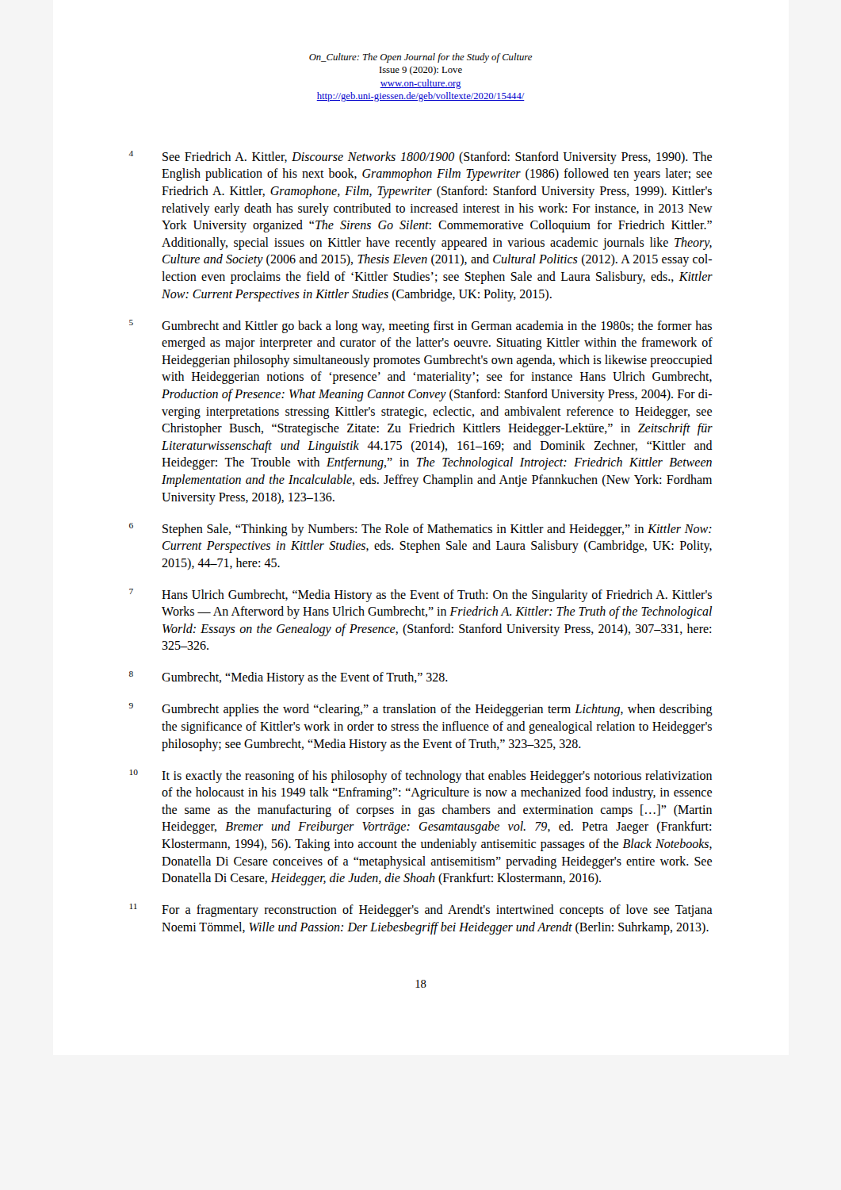On_Culture: The Open Journal for the Study of Culture
Issue 9 (2020): Love
www.on-culture.org
http://geb.uni-giessen.de/geb/volltexte/2020/15444/
4 See Friedrich A. Kittler, Discourse Networks 1800/1900 (Stanford: Stanford University Press, 1990). The English publication of his next book, Grammophon Film Typewriter (1986) followed ten years later; see Friedrich A. Kittler, Gramophone, Film, Typewriter (Stanford: Stanford University Press, 1999). Kittler's relatively early death has surely contributed to increased interest in his work: For instance, in 2013 New York University organized “The Sirens Go Silent: Commemorative Colloquium for Friedrich Kittler.” Additionally, special issues on Kittler have recently appeared in various academic journals like Theory, Culture and Society (2006 and 2015), Thesis Eleven (2011), and Cultural Politics (2012). A 2015 essay collection even proclaims the field of ‘Kittler Studies’; see Stephen Sale and Laura Salisbury, eds., Kittler Now: Current Perspectives in Kittler Studies (Cambridge, UK: Polity, 2015).
5 Gumbrecht and Kittler go back a long way, meeting first in German academia in the 1980s; the former has emerged as major interpreter and curator of the latter's oeuvre. Situating Kittler within the framework of Heideggerian philosophy simultaneously promotes Gumbrecht's own agenda, which is likewise preoccupied with Heideggerian notions of ‘presence’ and ‘materiality’; see for instance Hans Ulrich Gumbrecht, Production of Presence: What Meaning Cannot Convey (Stanford: Stanford University Press, 2004). For diverging interpretations stressing Kittler's strategic, eclectic, and ambivalent reference to Heidegger, see Christopher Busch, “Strategische Zitate: Zu Friedrich Kittlers Heidegger-Lektüre,” in Zeitschrift für Literaturwissenschaft und Linguistik 44.175 (2014), 161–169; and Dominik Zechner, “Kittler and Heidegger: The Trouble with Entfernung,” in The Technological Introject: Friedrich Kittler Between Implementation and the Incalculable, eds. Jeffrey Champlin and Antje Pfannkuchen (New York: Fordham University Press, 2018), 123–136.
6 Stephen Sale, “Thinking by Numbers: The Role of Mathematics in Kittler and Heidegger,” in Kittler Now: Current Perspectives in Kittler Studies, eds. Stephen Sale and Laura Salisbury (Cambridge, UK: Polity, 2015), 44–71, here: 45.
7 Hans Ulrich Gumbrecht, “Media History as the Event of Truth: On the Singularity of Friedrich A. Kittler's Works — An Afterword by Hans Ulrich Gumbrecht,” in Friedrich A. Kittler: The Truth of the Technological World: Essays on the Genealogy of Presence, (Stanford: Stanford University Press, 2014), 307–331, here: 325–326.
8 Gumbrecht, “Media History as the Event of Truth,” 328.
9 Gumbrecht applies the word “clearing,” a translation of the Heideggerian term Lichtung, when describing the significance of Kittler's work in order to stress the influence of and genealogical relation to Heidegger's philosophy; see Gumbrecht, “Media History as the Event of Truth,” 323–325, 328.
10 It is exactly the reasoning of his philosophy of technology that enables Heidegger's notorious relativization of the holocaust in his 1949 talk “Enframing”: “Agriculture is now a mechanized food industry, in essence the same as the manufacturing of corpses in gas chambers and extermination camps […]” (Martin Heidegger, Bremer und Freiburger Vorträge: Gesamtausgabe vol. 79, ed. Petra Jaeger (Frankfurt: Klostermann, 1994), 56). Taking into account the undeniably antisemitic passages of the Black Notebooks, Donatella Di Cesare conceives of a “metaphysical antisemitism” pervading Heidegger's entire work. See Donatella Di Cesare, Heidegger, die Juden, die Shoah (Frankfurt: Klostermann, 2016).
11 For a fragmentary reconstruction of Heidegger's and Arendt's intertwined concepts of love see Tatjana Noemi Tömmel, Wille und Passion: Der Liebesbegriff bei Heidegger und Arendt (Berlin: Suhrkamp, 2013).
18